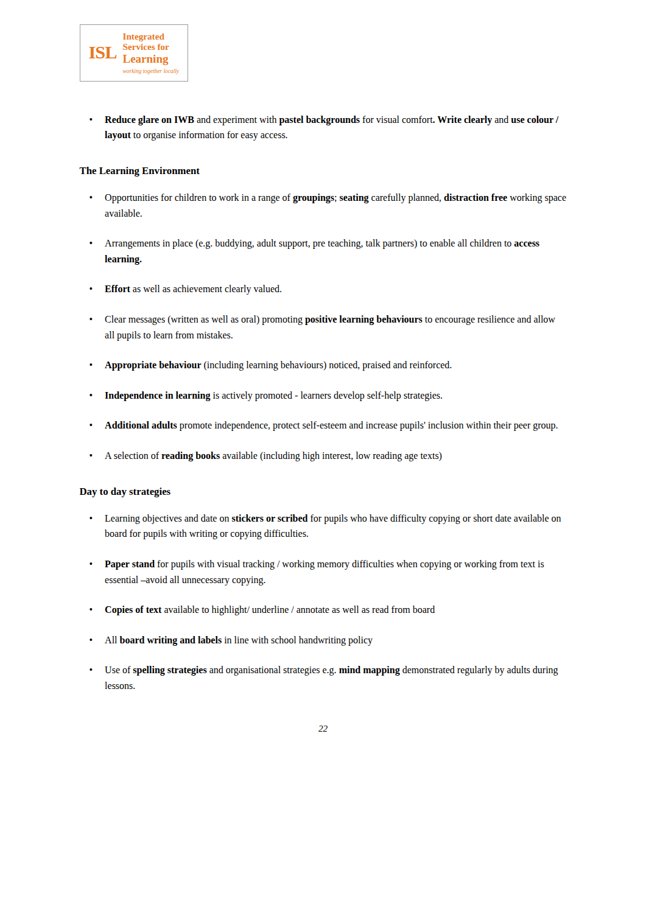ISL Integrated
Services for
Learning
working together locally
Reduce glare on IWB and experiment with pastel backgrounds for visual comfort. Write clearly and use colour / layout to organise information for easy access.
The Learning Environment
Opportunities for children to work in a range of groupings; seating carefully planned, distraction free working space available.
Arrangements in place (e.g. buddying, adult support, pre teaching, talk partners) to enable all children to access learning.
Effort as well as achievement clearly valued.
Clear messages (written as well as oral) promoting positive learning behaviours to encourage resilience and allow all pupils to learn from mistakes.
Appropriate behaviour (including learning behaviours) noticed, praised and reinforced.
Independence in learning is actively promoted - learners develop self-help strategies.
Additional adults promote independence, protect self-esteem and increase pupils' inclusion within their peer group.
A selection of reading books available (including high interest, low reading age texts)
Day to day strategies
Learning objectives and date on stickers or scribed for pupils who have difficulty copying or short date available on board for pupils with writing or copying difficulties.
Paper stand for pupils with visual tracking / working memory difficulties when copying or working from text is essential –avoid all unnecessary copying.
Copies of text available to highlight/ underline / annotate as well as read from board
All board writing and labels in line with school handwriting policy
Use of spelling strategies and organisational strategies e.g. mind mapping demonstrated regularly by adults during lessons.
22